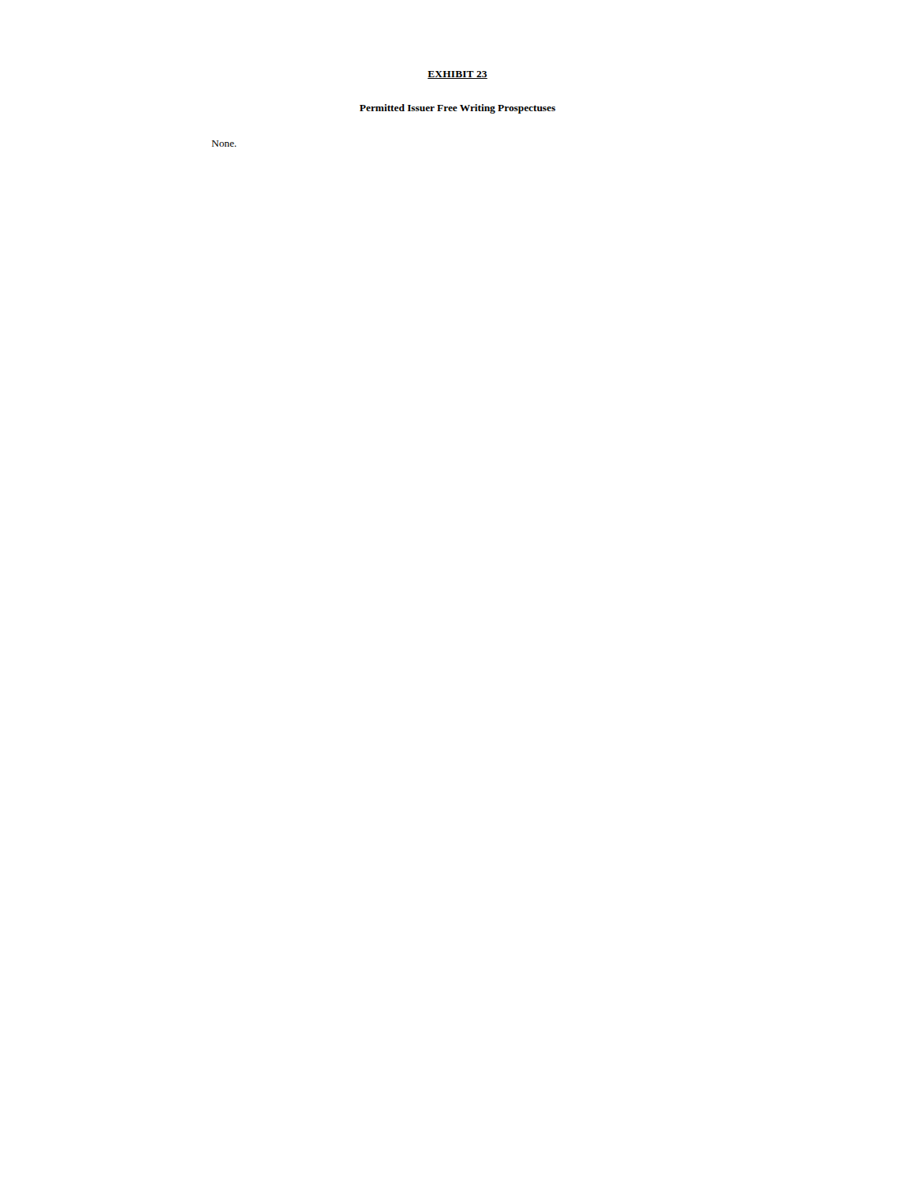EXHIBIT 23
Permitted Issuer Free Writing Prospectuses
None.